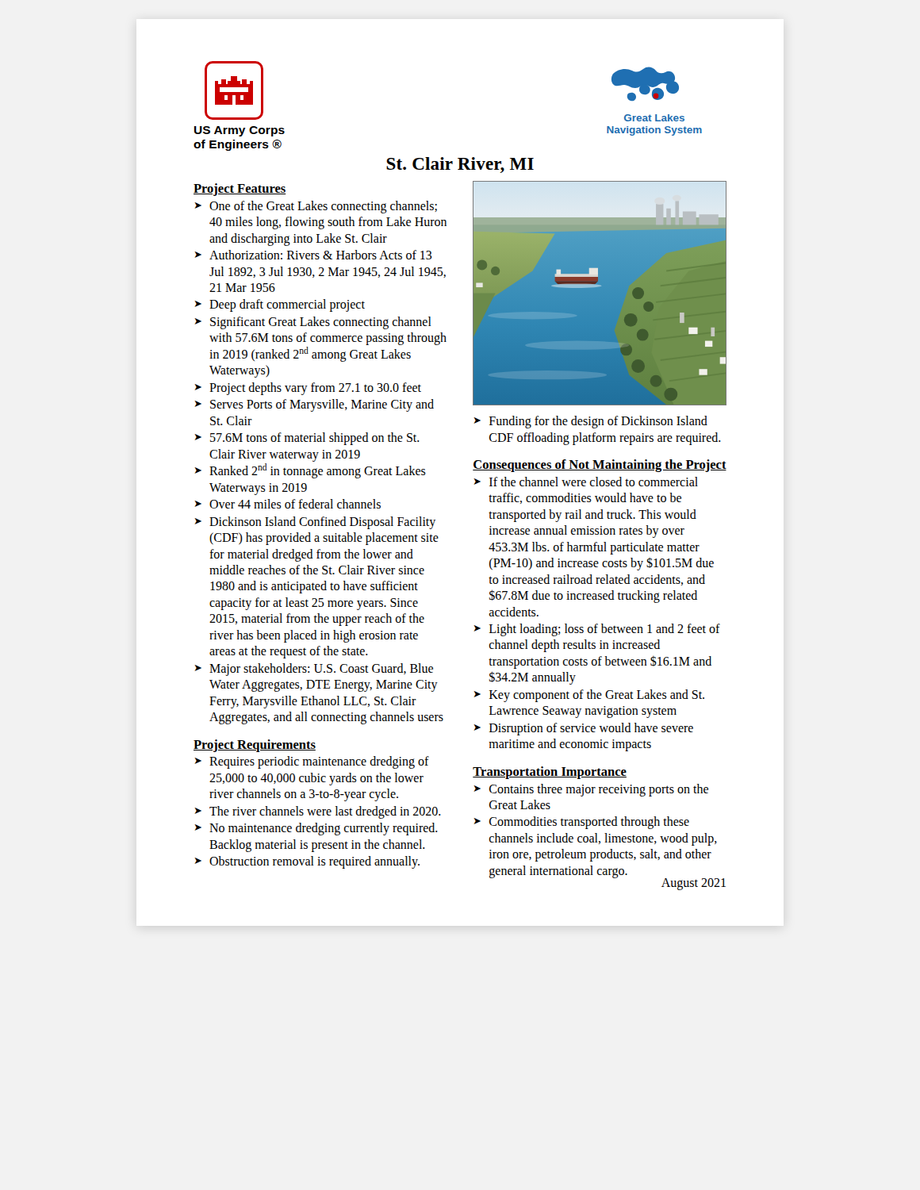US Army Corps
of Engineers ®
Great Lakes
Navigation System
St. Clair River, MI
Project Features
One of the Great Lakes connecting channels; 40 miles long, flowing south from Lake Huron and discharging into Lake St. Clair
Authorization: Rivers & Harbors Acts of 13 Jul 1892, 3 Jul 1930, 2 Mar 1945, 24 Jul 1945, 21 Mar 1956
Deep draft commercial project
Significant Great Lakes connecting channel with 57.6M tons of commerce passing through in 2019 (ranked 2nd among Great Lakes Waterways)
Project depths vary from 27.1 to 30.0 feet
Serves Ports of Marysville, Marine City and St. Clair
57.6M tons of material shipped on the St. Clair River waterway in 2019
Ranked 2nd in tonnage among Great Lakes Waterways in 2019
Over 44 miles of federal channels
Dickinson Island Confined Disposal Facility (CDF) has provided a suitable placement site for material dredged from the lower and middle reaches of the St. Clair River since 1980 and is anticipated to have sufficient capacity for at least 25 more years. Since 2015, material from the upper reach of the river has been placed in high erosion rate areas at the request of the state.
Major stakeholders: U.S. Coast Guard, Blue Water Aggregates, DTE Energy, Marine City Ferry, Marysville Ethanol LLC, St. Clair Aggregates, and all connecting channels users
Project Requirements
Requires periodic maintenance dredging of 25,000 to 40,000 cubic yards on the lower river channels on a 3-to-8-year cycle.
The river channels were last dredged in 2020.
No maintenance dredging currently required. Backlog material is present in the channel.
Obstruction removal is required annually.
Funding for the design of Dickinson Island CDF offloading platform repairs are required.
Consequences of Not Maintaining the Project
If the channel were closed to commercial traffic, commodities would have to be transported by rail and truck. This would increase annual emission rates by over 453.3M lbs. of harmful particulate matter (PM-10) and increase costs by $101.5M due to increased railroad related accidents, and $67.8M due to increased trucking related accidents.
Light loading; loss of between 1 and 2 feet of channel depth results in increased transportation costs of between $16.1M and $34.2M annually
Key component of the Great Lakes and St. Lawrence Seaway navigation system
Disruption of service would have severe maritime and economic impacts
Transportation Importance
Contains three major receiving ports on the Great Lakes
Commodities transported through these channels include coal, limestone, wood pulp, iron ore, petroleum products, salt, and other general international cargo.
August 2021